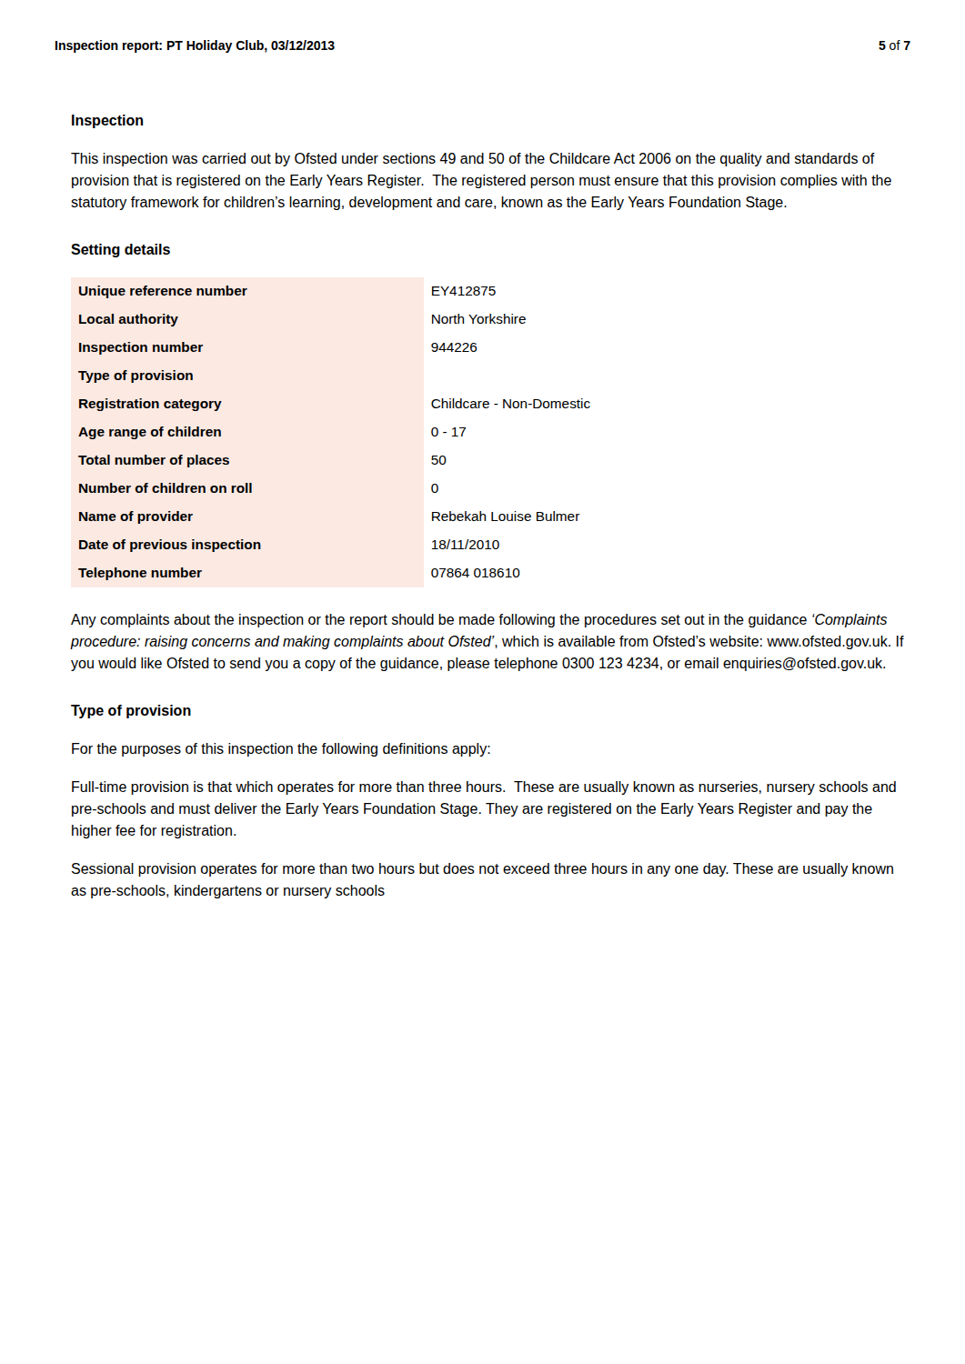Inspection report: PT Holiday Club, 03/12/2013 5 of 7
Inspection
This inspection was carried out by Ofsted under sections 49 and 50 of the Childcare Act 2006 on the quality and standards of provision that is registered on the Early Years Register. The registered person must ensure that this provision complies with the statutory framework for children’s learning, development and care, known as the Early Years Foundation Stage.
Setting details
| Unique reference number | EY412875 |
| Local authority | North Yorkshire |
| Inspection number | 944226 |
| Type of provision | |
| Registration category | Childcare - Non-Domestic |
| Age range of children | 0 - 17 |
| Total number of places | 50 |
| Number of children on roll | 0 |
| Name of provider | Rebekah Louise Bulmer |
| Date of previous inspection | 18/11/2010 |
| Telephone number | 07864 018610 |
Any complaints about the inspection or the report should be made following the procedures set out in the guidance ‘Complaints procedure: raising concerns and making complaints about Ofsted’, which is available from Ofsted’s website: www.ofsted.gov.uk. If you would like Ofsted to send you a copy of the guidance, please telephone 0300 123 4234, or email enquiries@ofsted.gov.uk.
Type of provision
For the purposes of this inspection the following definitions apply:
Full-time provision is that which operates for more than three hours. These are usually known as nurseries, nursery schools and pre-schools and must deliver the Early Years Foundation Stage. They are registered on the Early Years Register and pay the higher fee for registration.
Sessional provision operates for more than two hours but does not exceed three hours in any one day. These are usually known as pre-schools, kindergartens or nursery schools